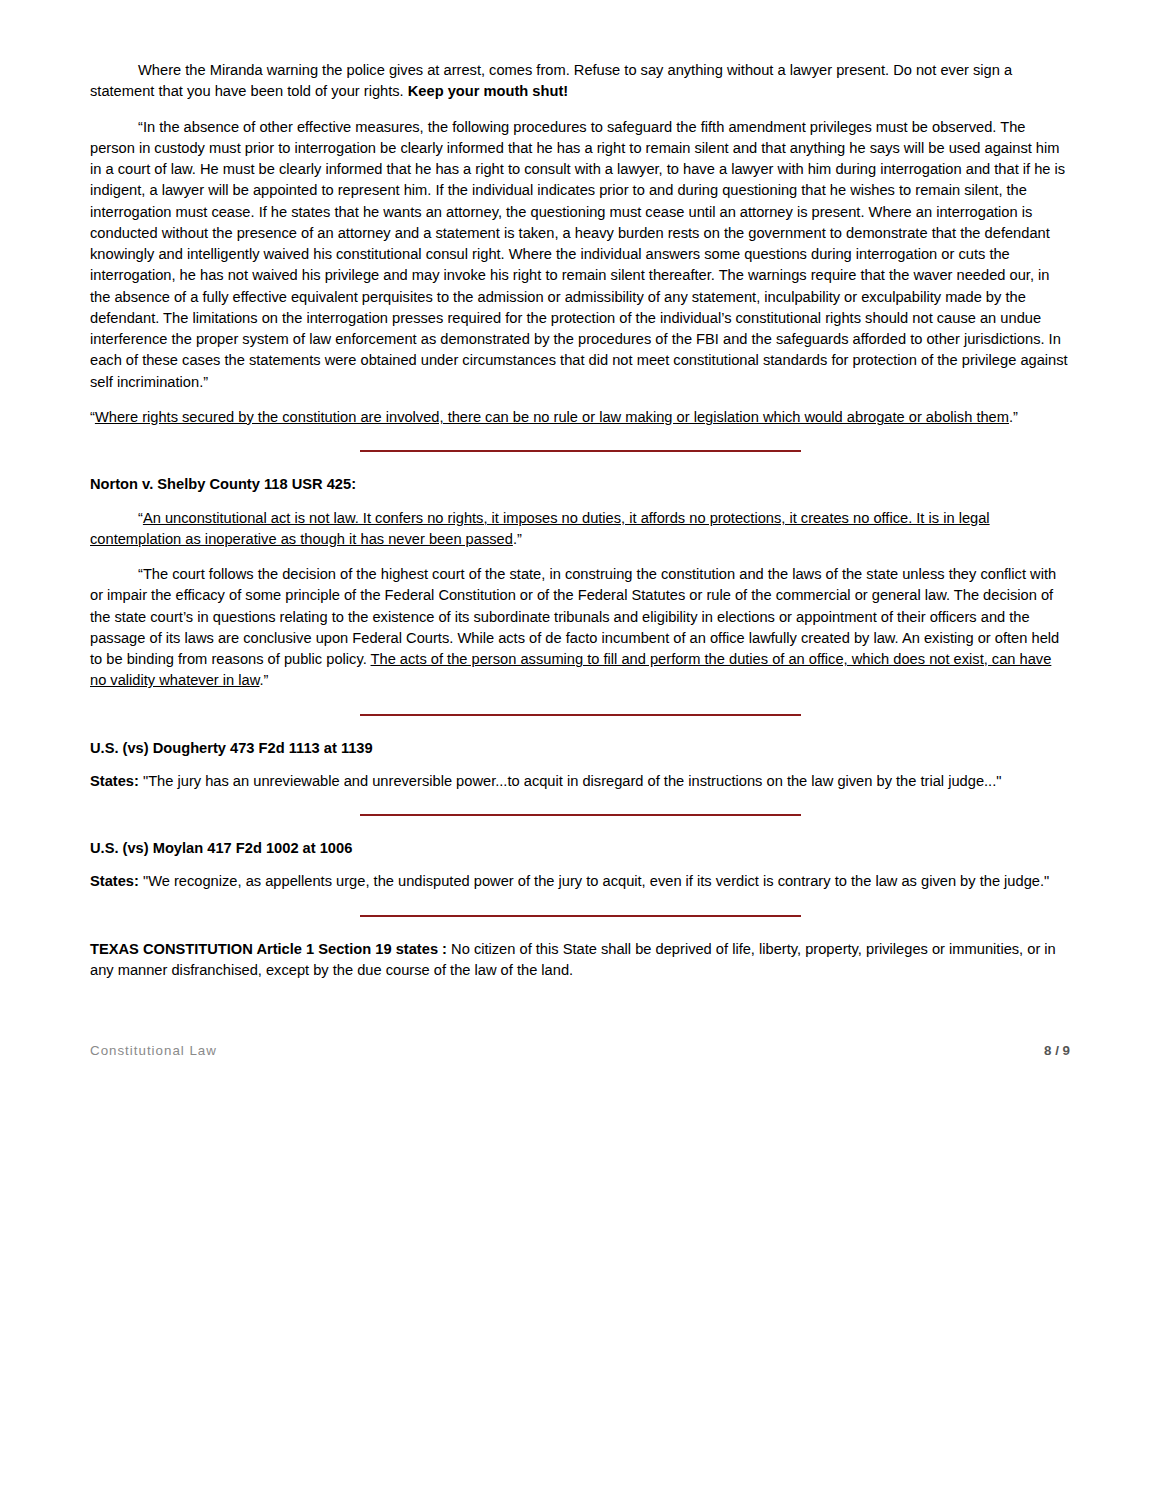Where the Miranda warning the police gives at arrest, comes from. Refuse to say anything without a lawyer present. Do not ever sign a statement that you have been told of your rights. Keep your mouth shut!
“In the absence of other effective measures, the following procedures to safeguard the fifth amendment privileges must be observed. The person in custody must prior to interrogation be clearly informed that he has a right to remain silent and that anything he says will be used against him in a court of law. He must be clearly informed that he has a right to consult with a lawyer, to have a lawyer with him during interrogation and that if he is indigent, a lawyer will be appointed to represent him. If the individual indicates prior to and during questioning that he wishes to remain silent, the interrogation must cease. If he states that he wants an attorney, the questioning must cease until an attorney is present. Where an interrogation is conducted without the presence of an attorney and a statement is taken, a heavy burden rests on the government to demonstrate that the defendant knowingly and intelligently waived his constitutional consul right. Where the individual answers some questions during interrogation or cuts the interrogation, he has not waived his privilege and may invoke his right to remain silent thereafter. The warnings require that the waver needed our, in the absence of a fully effective equivalent perquisites to the admission or admissibility of any statement, inculpability or exculpability made by the defendant. The limitations on the interrogation presses required for the protection of the individual’s constitutional rights should not cause an undue interference the proper system of law enforcement as demonstrated by the procedures of the FBI and the safeguards afforded to other jurisdictions. In each of these cases the statements were obtained under circumstances that did not meet constitutional standards for protection of the privilege against self incrimination.”
“Where rights secured by the constitution are involved, there can be no rule or law making or legislation which would abrogate or abolish them.”
Norton v. Shelby County 118 USR 425:
“An unconstitutional act is not law. It confers no rights, it imposes no duties, it affords no protections, it creates no office. It is in legal contemplation as inoperative as though it has never been passed.”
“The court follows the decision of the highest court of the state, in construing the constitution and the laws of the state unless they conflict with or impair the efficacy of some principle of the Federal Constitution or of the Federal Statutes or rule of the commercial or general law. The decision of the state court’s in questions relating to the existence of its subordinate tribunals and eligibility in elections or appointment of their officers and the passage of its laws are conclusive upon Federal Courts. While acts of de facto incumbent of an office lawfully created by law. An existing or often held to be binding from reasons of public policy. The acts of the person assuming to fill and perform the duties of an office, which does not exist, can have no validity whatever in law.”
U.S. (vs) Dougherty 473 F2d 1113 at 1139
States: "The jury has an unreviewable and unreversible power...to acquit in disregard of the instructions on the law given by the trial judge..."
U.S. (vs) Moylan 417 F2d 1002 at 1006
States: "We recognize, as appellents urge, the undisputed power of the jury to acquit, even if its verdict is contrary to the law as given by the judge."
TEXAS CONSTITUTION Article 1 Section 19 states : No citizen of this State shall be deprived of life, liberty, property, privileges or immunities, or in any manner disfranchised, except by the due course of the law of the land.
Constitutional Law 8 / 9